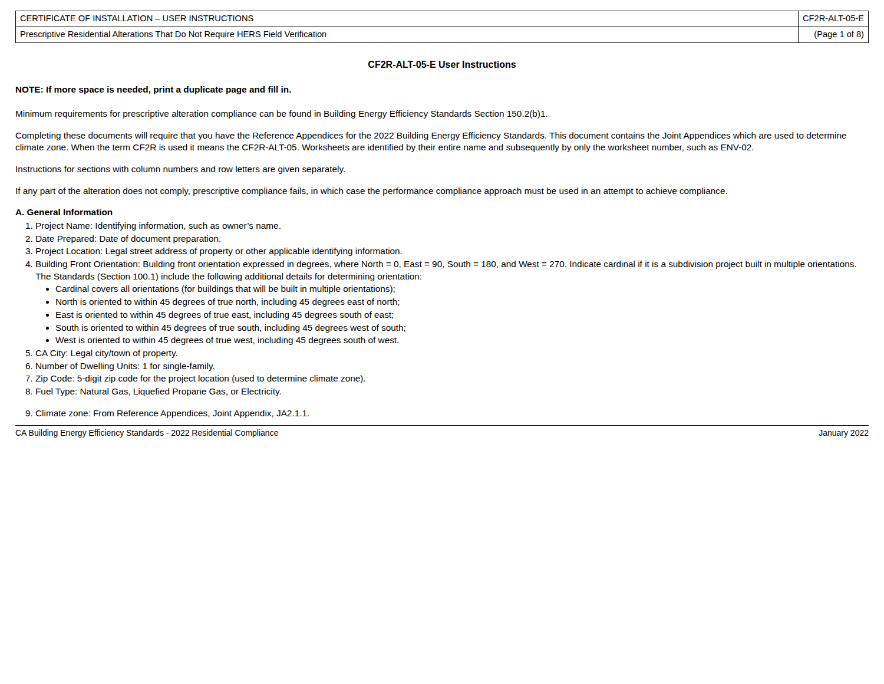| CERTIFICATE OF INSTALLATION – USER INSTRUCTIONS | CF2R-ALT-05-E |
| Prescriptive Residential Alterations That Do Not Require HERS Field Verification | (Page 1 of 8) |
CF2R-ALT-05-E User Instructions
NOTE: If more space is needed, print a duplicate page and fill in.
Minimum requirements for prescriptive alteration compliance can be found in Building Energy Efficiency Standards Section 150.2(b)1.
Completing these documents will require that you have the Reference Appendices for the 2022 Building Energy Efficiency Standards. This document contains the Joint Appendices which are used to determine climate zone. When the term CF2R is used it means the CF2R-ALT-05. Worksheets are identified by their entire name and subsequently by only the worksheet number, such as ENV-02.
Instructions for sections with column numbers and row letters are given separately.
If any part of the alteration does not comply, prescriptive compliance fails, in which case the performance compliance approach must be used in an attempt to achieve compliance.
A. General Information
Project Name: Identifying information, such as owner’s name.
Date Prepared: Date of document preparation.
Project Location: Legal street address of property or other applicable identifying information.
Building Front Orientation: Building front orientation expressed in degrees, where North = 0, East = 90, South = 180, and West = 270. Indicate cardinal if it is a subdivision project built in multiple orientations. The Standards (Section 100.1) include the following additional details for determining orientation:
Cardinal covers all orientations (for buildings that will be built in multiple orientations);
North is oriented to within 45 degrees of true north, including 45 degrees east of north;
East is oriented to within 45 degrees of true east, including 45 degrees south of east;
South is oriented to within 45 degrees of true south, including 45 degrees west of south;
West is oriented to within 45 degrees of true west, including 45 degrees south of west.
CA City: Legal city/town of property.
Number of Dwelling Units: 1 for single-family.
Zip Code: 5-digit zip code for the project location (used to determine climate zone).
Fuel Type: Natural Gas, Liquefied Propane Gas, or Electricity.
Climate zone: From Reference Appendices, Joint Appendix, JA2.1.1.
CA Building Energy Efficiency Standards - 2022 Residential Compliance January 2022